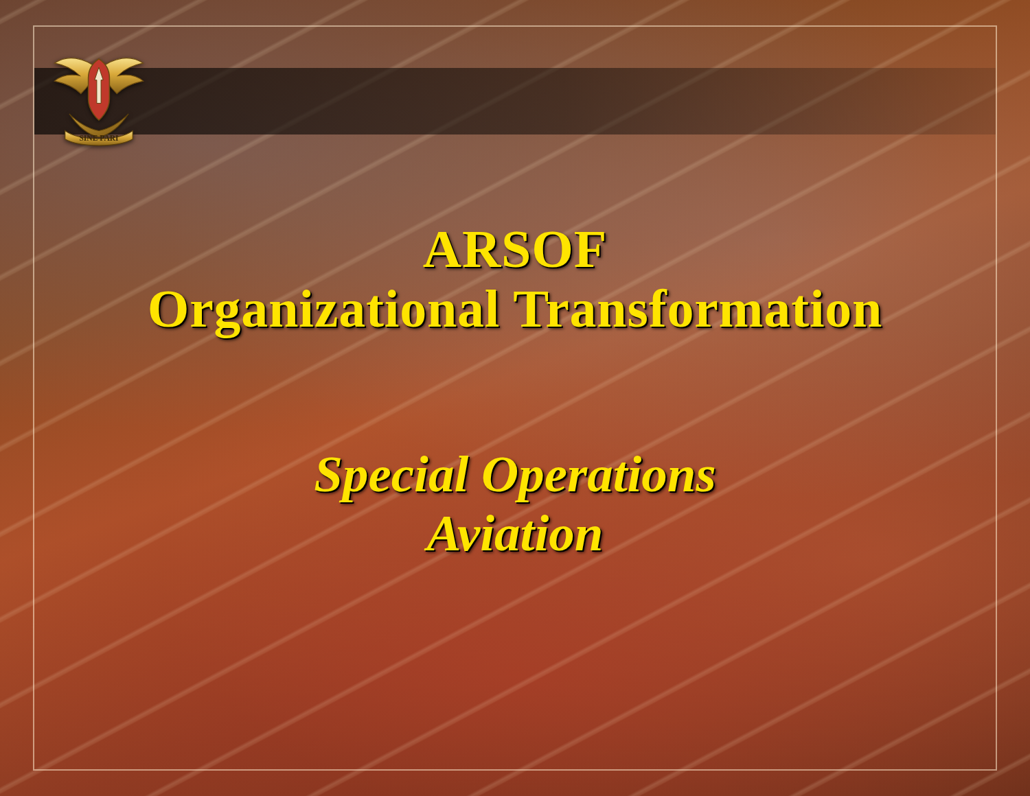SINE PARI
ARSOF
Organizational Transformation
Special Operations Aviation